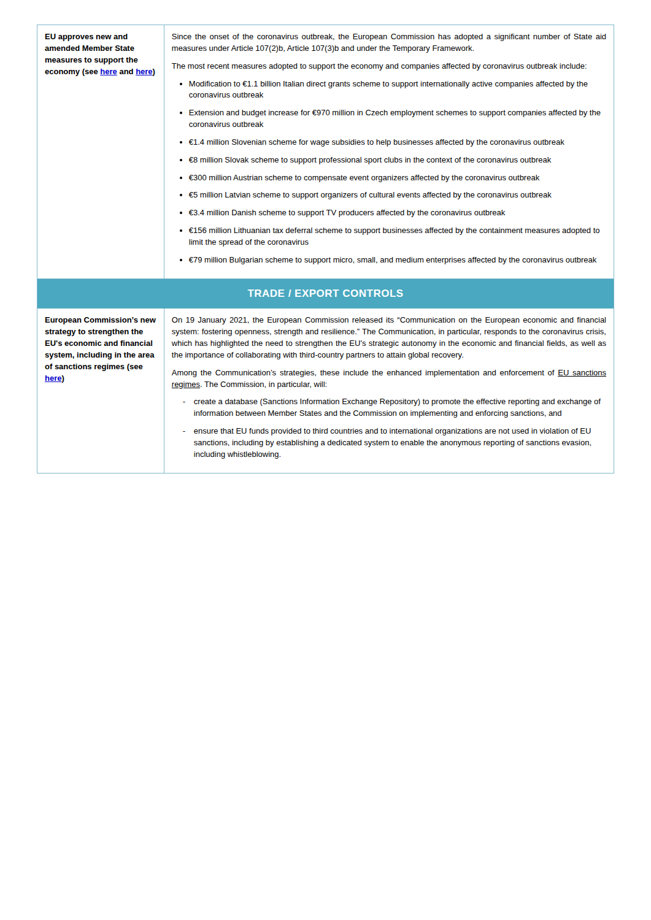| EU approves new and amended Member State measures to support the economy (see here and here ) | Since the onset of the coronavirus outbreak, the European Commission has adopted a significant number of State aid measures under Article 107(2)b, Article 107(3)b and under the Temporary Framework. The most recent measures adopted to support the economy and companies affected by coronavirus outbreak include: Modification to €1.1 billion Italian direct grants scheme to support internationally active companies affected by the coronavirus outbreak Extension and budget increase for €970 million in Czech employment schemes to support companies affected by the coronavirus outbreak €1.4 million Slovenian scheme for wage subsidies to help businesses affected by the coronavirus outbreak €8 million Slovak scheme to support professional sport clubs in the context of the coronavirus outbreak €300 million Austrian scheme to compensate event organizers affected by the coronavirus outbreak €5 million Latvian scheme to support organizers of cultural events affected by the coronavirus outbreak €3.4 million Danish scheme to support TV producers affected by the coronavirus outbreak €156 million Lithuanian tax deferral scheme to support businesses affected by the containment measures adopted to limit the spread of the coronavirus €79 million Bulgarian scheme to support micro, small, and medium enterprises affected by the coronavirus outbreak |
| TRADE / EXPORT CONTROLS |
| European Commission’s new strategy to strengthen the EU's economic and financial system, including in the area of sanctions regimes (see here ) | On 19 January 2021, the European Commission released its “Communication on the European economic and financial system: fostering openness, strength and resilience.” The Communication, in particular, responds to the coronavirus crisis, which has highlighted the need to strengthen the EU's strategic autonomy in the economic and financial fields, as well as the importance of collaborating with third-country partners to attain global recovery. Among the Communication’s strategies, these include the enhanced implementation and enforcement of EU sanctions regimes . The Commission, in particular, will: create a database (Sanctions Information Exchange Repository) to promote the effective reporting and exchange of information between Member States and the Commission on implementing and enforcing sanctions, and ensure that EU funds provided to third countries and to international organizations are not used in violation of EU sanctions, including by establishing a dedicated system to enable the anonymous reporting of sanctions evasion, including whistleblowing. |